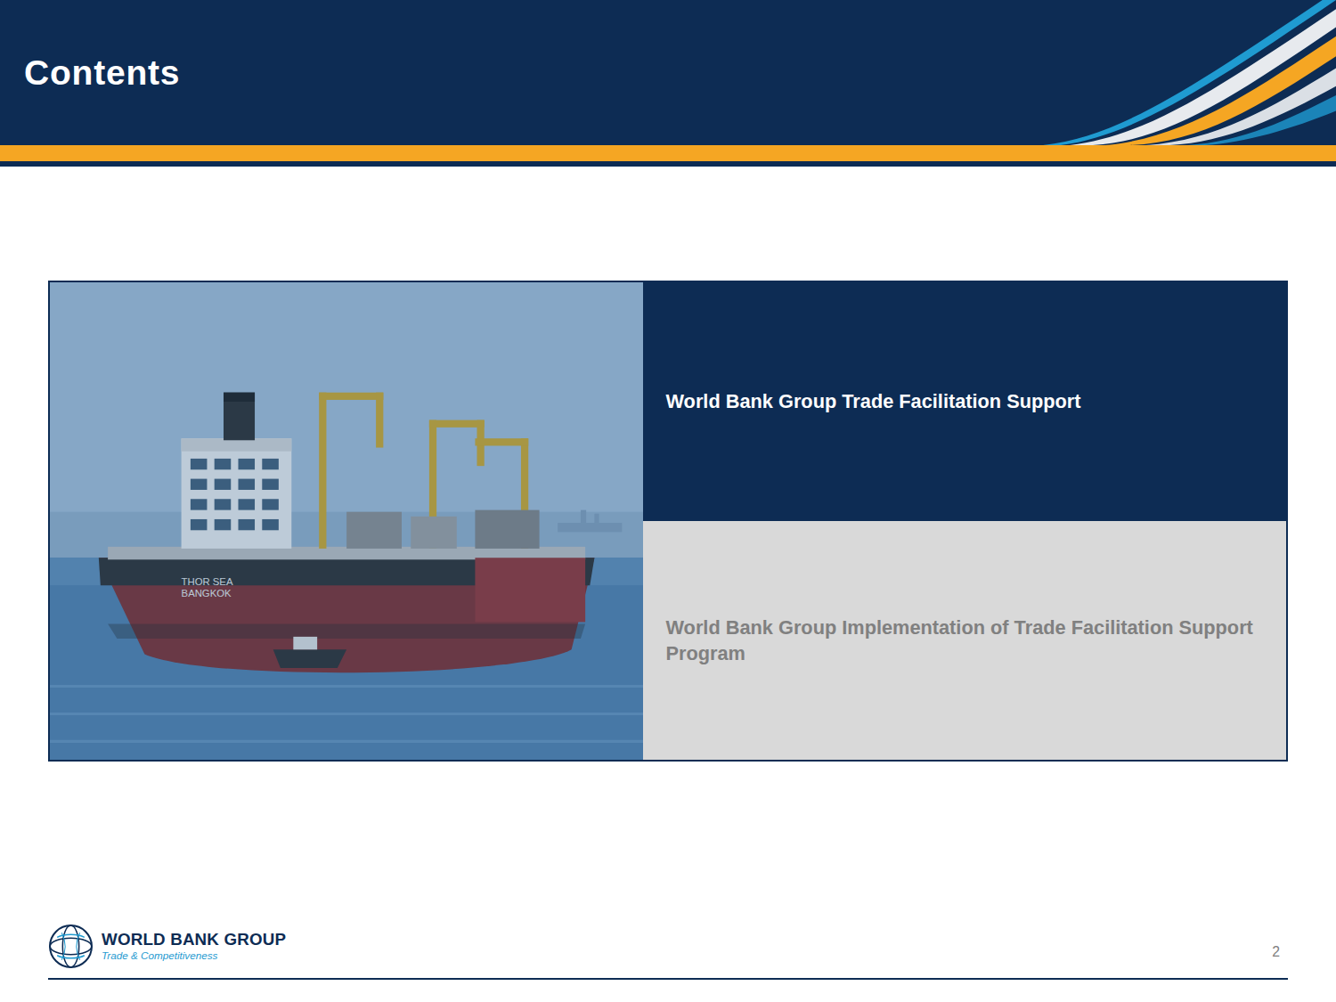Contents
THOR SEA BANGKOK
World Bank Group Trade Facilitation Support
World Bank Group Implementation of Trade Facilitation Support Program
WORLD BANK GROUP Trade & Competitiveness
2